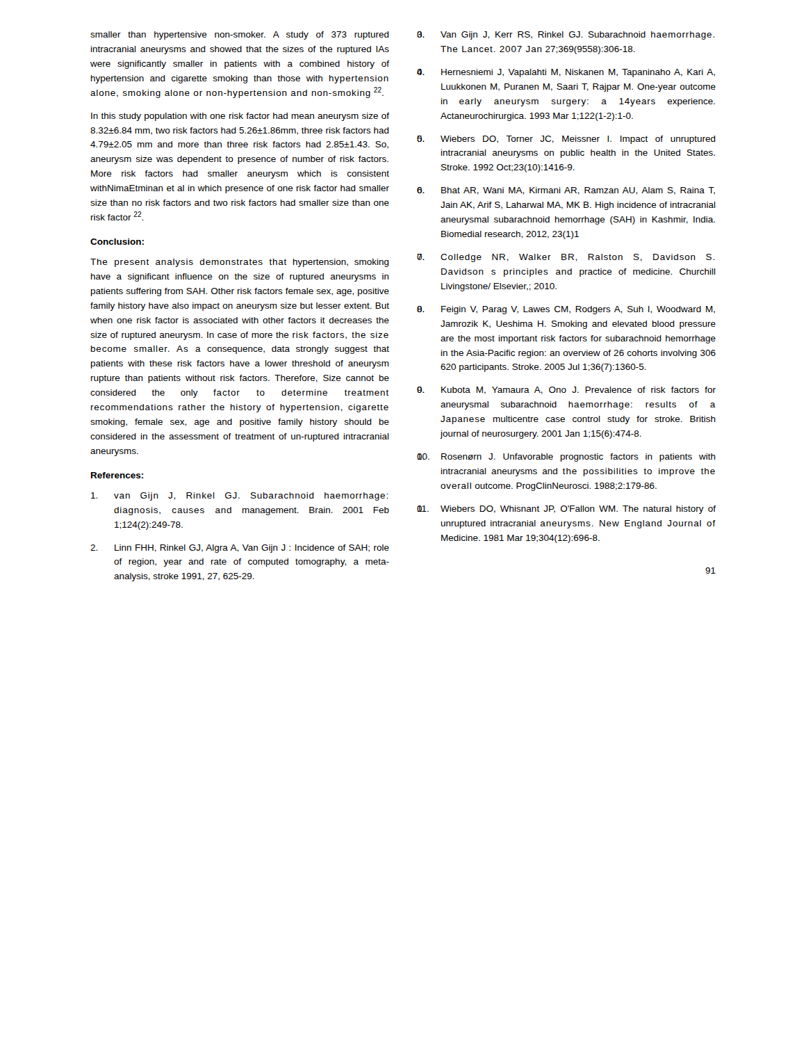smaller than hypertensive non-smoker. A study of 373 ruptured intracranial aneurysms and showed that the sizes of the ruptured IAs were significantly smaller in patients with a combined history of hypertension and cigarette smoking than those with hypertension alone, smoking alone or non-hypertension and non-smoking 22.
In this study population with one risk factor had mean aneurysm size of 8.32±6.84 mm, two risk factors had 5.26±1.86mm, three risk factors had 4.79±2.05 mm and more than three risk factors had 2.85±1.43. So, aneurysm size was dependent to presence of number of risk factors. More risk factors had smaller aneurysm which is consistent withNimaEtminan et al in which presence of one risk factor had smaller size than no risk factors and two risk factors had smaller size than one risk factor 22.
Conclusion:
The present analysis demonstrates that hypertension, smoking have a significant influence on the size of ruptured aneurysms in patients suffering from SAH. Other risk factors female sex, age, positive family history have also impact on aneurysm size but lesser extent. But when one risk factor is associated with other factors it decreases the size of ruptured aneurysm. In case of more the risk factors, the size become smaller. As a consequence, data strongly suggest that patients with these risk factors have a lower threshold of aneurysm rupture than patients without risk factors. Therefore, Size cannot be considered the only factor to determine treatment recommendations rather the history of hypertension, cigarette smoking, female sex, age and positive family history should be considered in the assessment of treatment of un-ruptured intracranial aneurysms.
References:
van Gijn J, Rinkel GJ. Subarachnoid haemorrhage: diagnosis, causes and management. Brain. 2001 Feb 1;124(2):249-78.
Linn FHH, Rinkel GJ, Algra A, Van Gijn J : Incidence of SAH; role of region, year and rate of computed tomography, a meta-analysis, stroke 1991, 27, 625-29.
3. Van Gijn J, Kerr RS, Rinkel GJ. Subarachnoid haemorrhage. The Lancet. 2007 Jan 27;369(9558):306-18.
4. Hernesniemi J, Vapalahti M, Niskanen M, Tapaninaho A, Kari A, Luukkonen M, Puranen M, Saari T, Rajpar M. One-year outcome in early aneurysm surgery: a 14years experience. Actaneurochirurgica. 1993 Mar 1;122(1-2):1-0.
5. Wiebers DO, Torner JC, Meissner I. Impact of unruptured intracranial aneurysms on public health in the United States. Stroke. 1992 Oct;23(10):1416-9.
6. Bhat AR, Wani MA, Kirmani AR, Ramzan AU, Alam S, Raina T, Jain AK, Arif S, Laharwal MA, MK B. High incidence of intracranial aneurysmal subarachnoid hemorrhage (SAH) in Kashmir, India. Biomedial research, 2012, 23(1)1
7. Colledge NR, Walker BR, Ralston S, Davidson S. Davidson s principles and practice of medicine. Churchill Livingstone/ Elsevier,; 2010.
8. Feigin V, Parag V, Lawes CM, Rodgers A, Suh I, Woodward M, Jamrozik K, Ueshima H. Smoking and elevated blood pressure are the most important risk factors for subarachnoid hemorrhage in the Asia-Pacific region: an overview of 26 cohorts involving 306 620 participants. Stroke. 2005 Jul 1;36(7):1360-5.
9. Kubota M, Yamaura A, Ono J. Prevalence of risk factors for aneurysmal subarachnoid haemorrhage: results of a Japanese multicentre case control study for stroke. British journal of neurosurgery. 2001 Jan 1;15(6):474-8.
10. Rosenørn J. Unfavorable prognostic factors in patients with intracranial aneurysms and the possibilities to improve the overall outcome. ProgClinNeurosci. 1988;2:179-86.
11. Wiebers DO, Whisnant JP, O'Fallon WM. The natural history of unruptured intracranial aneurysms. New England Journal of Medicine. 1981 Mar 19;304(12):696-8.
91